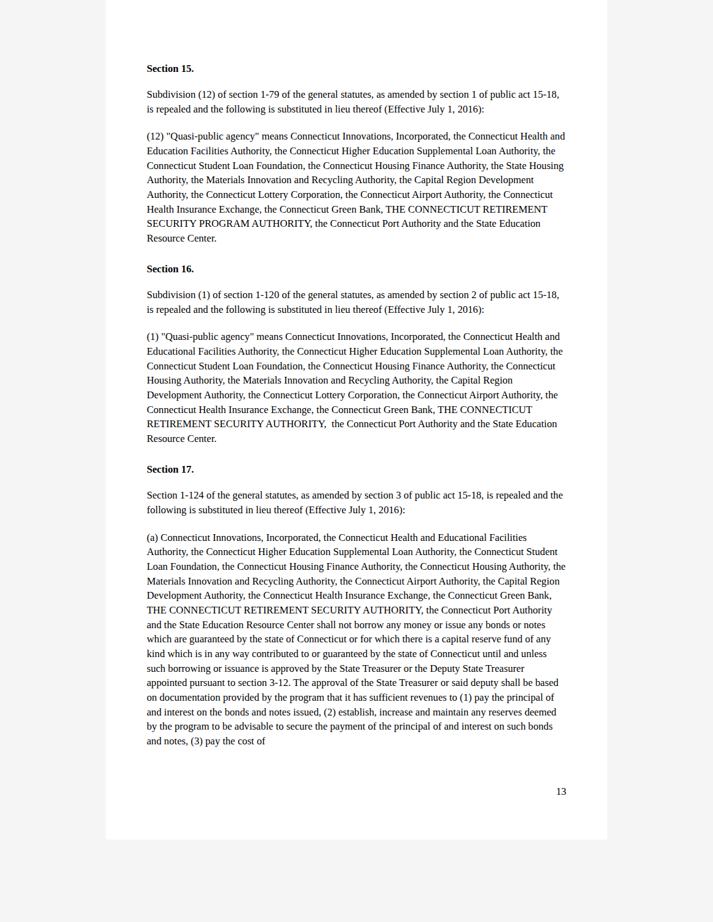Section 15.
Subdivision (12) of section 1-79 of the general statutes, as amended by section 1 of public act 15-18, is repealed and the following is substituted in lieu thereof (Effective July 1, 2016):
(12) "Quasi-public agency" means Connecticut Innovations, Incorporated, the Connecticut Health and Education Facilities Authority, the Connecticut Higher Education Supplemental Loan Authority, the Connecticut Student Loan Foundation, the Connecticut Housing Finance Authority, the State Housing Authority, the Materials Innovation and Recycling Authority, the Capital Region Development Authority, the Connecticut Lottery Corporation, the Connecticut Airport Authority, the Connecticut Health Insurance Exchange, the Connecticut Green Bank, the Connecticut Retirement Security Program Authority, the Connecticut Port Authority and the State Education Resource Center.
Section 16.
Subdivision (1) of section 1-120 of the general statutes, as amended by section 2 of public act 15-18, is repealed and the following is substituted in lieu thereof (Effective July 1, 2016):
(1) "Quasi-public agency" means Connecticut Innovations, Incorporated, the Connecticut Health and Educational Facilities Authority, the Connecticut Higher Education Supplemental Loan Authority, the Connecticut Student Loan Foundation, the Connecticut Housing Finance Authority, the Connecticut Housing Authority, the Materials Innovation and Recycling Authority, the Capital Region Development Authority, the Connecticut Lottery Corporation, the Connecticut Airport Authority, the Connecticut Health Insurance Exchange, the Connecticut Green Bank, the Connecticut Retirement Security Authority, the Connecticut Port Authority and the State Education Resource Center.
Section 17.
Section 1-124 of the general statutes, as amended by section 3 of public act 15-18, is repealed and the following is substituted in lieu thereof (Effective July 1, 2016):
(a) Connecticut Innovations, Incorporated, the Connecticut Health and Educational Facilities Authority, the Connecticut Higher Education Supplemental Loan Authority, the Connecticut Student Loan Foundation, the Connecticut Housing Finance Authority, the Connecticut Housing Authority, the Materials Innovation and Recycling Authority, the Connecticut Airport Authority, the Capital Region Development Authority, the Connecticut Health Insurance Exchange, the Connecticut Green Bank, the Connecticut Retirement Security Authority, the Connecticut Port Authority and the State Education Resource Center shall not borrow any money or issue any bonds or notes which are guaranteed by the state of Connecticut or for which there is a capital reserve fund of any kind which is in any way contributed to or guaranteed by the state of Connecticut until and unless such borrowing or issuance is approved by the State Treasurer or the Deputy State Treasurer appointed pursuant to section 3-12. The approval of the State Treasurer or said deputy shall be based on documentation provided by the program that it has sufficient revenues to (1) pay the principal of and interest on the bonds and notes issued, (2) establish, increase and maintain any reserves deemed by the program to be advisable to secure the payment of the principal of and interest on such bonds and notes, (3) pay the cost of
13